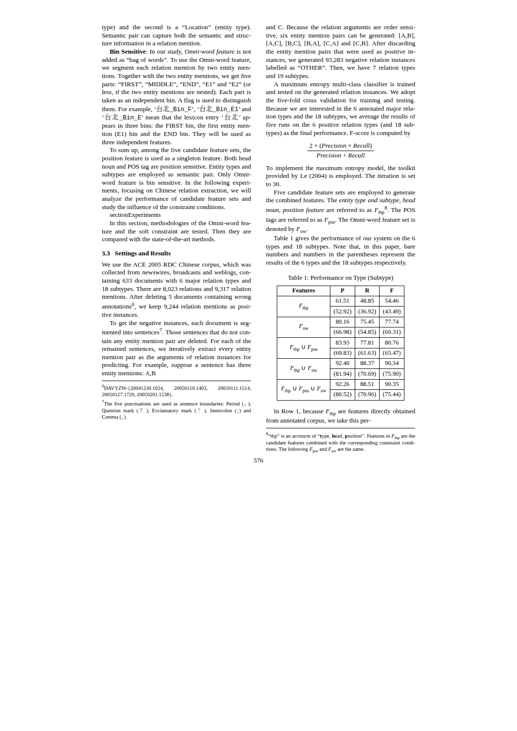type) and the second is a “Location” (entity type). Semantic pair can capture both the semantic and structure information in a relation mention.
Bin Sensitive: In our study, Omni-word feature is not added as “bag of words”. To use the Omni-word feature, we segment each relation mention by two entity mentions. Together with the two entity mentions, we get five parts: “FIRST”, “MIDDLE”, “END”, “E1” and “E2” (or less, if the two entity mentions are nested). Each part is taken as an independent bin. A flag is used to distinguish them. For example, ‘台北_Bin_F’, ‘台北_Bin_E1’ and ‘台北_Bin_E’ mean that the lexicon entry ‘台北’ appears in three bins: the FIRST bin, the first entity mention (E1) bin and the END bin. They will be used as three independent features.
To sum up, among the five candidate feature sets, the position feature is used as a singleton feature. Both head noun and POS tag are position sensitive. Entity types and subtypes are employed as semantic pair. Only Omni-word feature is bin sensitive. In the following experiments, focusing on Chinese relation extraction, we will analyze the performance of candidate feature sets and study the influence of the constraint conditions.
sectionExperiments
In this section, methodologies of the Omni-word feature and the soft constraint are tested. Then they are compared with the state-of-the-art methods.
3.3 Settings and Results
We use the ACE 2005 RDC Chinese corpus, which was collected from newswires, broadcasts and weblogs, containing 633 documents with 6 major relation types and 18 subtypes. There are 8,023 relations and 9,317 relation mentions. After deleting 5 documents containing wrong annotations6, we keep 9,244 relation mentions as positive instances.
To get the negative instances, each document is segmented into sentences7. Those sentences that do not contain any entity mention pair are deleted. For each of the remained sentences, we iteratively extract every entity mention pair as the arguments of relation instances for predicting. For example, suppose a sentence has three entity mentions: A,B
6DAVYZW-{20041230.1024, 20050110.1403, 20050111.1514, 20050127.1720, 20050201.1538}.
7The five punctuations are used as sentence boundaries: Period (。), Question mark (？), Exclamatory mark (！), Semicolon (；) and Comma (，).
and C. Because the relation arguments are order sensitive, six entity mention pairs can be generated: [A,B], [A,C], [B,C], [B,A], [C,A] and [C,B]. After discarding the entity mention pairs that were used as positive instances, we generated 93,283 negative relation instances labelled as “OTHER”. Then, we have 7 relation types and 19 subtypes.
A maximum entropy multi-class classifier is trained and tested on the generated relation instances. We adopt the five-fold cross validation for training and testing. Because we are interested in the 6 annotated major relation types and the 18 subtypes, we average the results of five runs on the 6 positive relation types (and 18 subtypes) as the final performance. F-score is computed by
2 × (Precision × Recall) Precision + Recall
To implement the maximum entropy model, the toolkit provided by Le (2004) is employed. The iteration is set to 30.
Five candidate feature sets are employed to generate the combined features. The entity type and subtype, head noun, position feature are referred to as Fthp8. The POS tags are referred to as Fpos. The Omni-word feature set is denoted by Fow.
Table 1 gives the performance of our system on the 6 types and 18 subtypes. Note that, in this paper, bare numbers and numbers in the parentheses represent the results of the 6 types and the 18 subtypes respectively.
Table 1: Performance on Type (Subtype)
| Features | P | R | F |
| --- | --- | --- | --- |
| F thp | 61.51 | 48.85 | 54.46 |
| (52.92) | (36.92) | (43.49) |
| F ow | 80.16 | 75.45 | 77.74 |
| (66.98) | (54.85) | (60.31) |
| F thp ∪ F pos | 83.93 | 77.81 | 80.76 |
| (69.83) | (61.63) | (65.47) |
| F thp ∪ F ow | 92.40 | 88.37 | 90.34 |
| (81.94) | (70.69) | (75.90) |
| F thp ∪ F pos ∪ F ow | 92.26 | 88.51 | 90.35 |
| (80.52) | (70.96) | (75.44) |
In Row 1, because Fthp are features directly obtained from annotated corpus, we take this per-
8“thp” is an acronym of “type, head, position”. Features in Fthp are the candidate features combined with the corresponding constraint conditions. The following Fpos and Fow are the same.
576